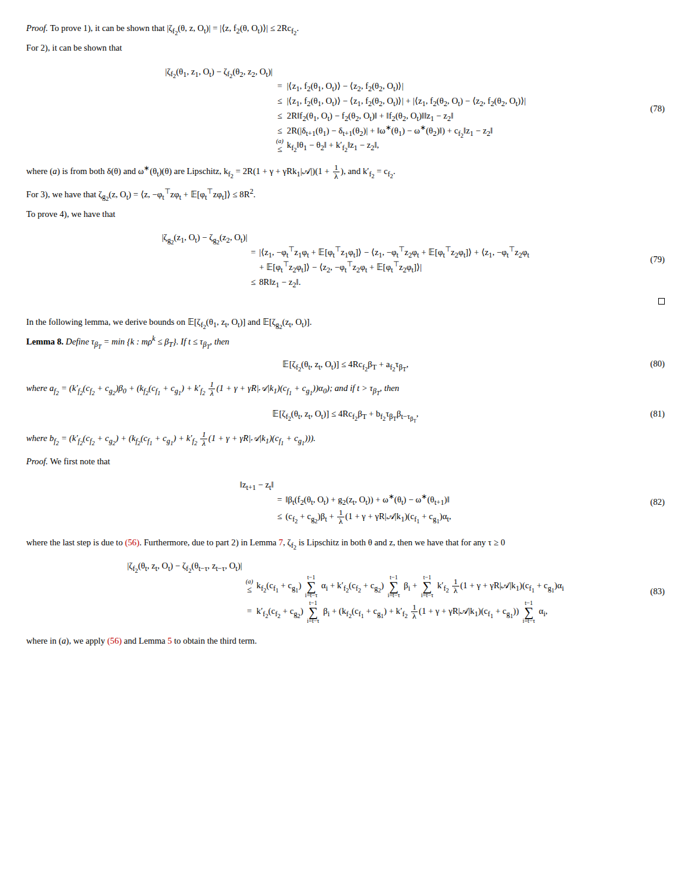Proof. To prove 1), it can be shown that |ζf2(θ, z, Ot)| = |⟨z, f2(θ, Ot)⟩| ≤ 2Rcf2.
For 2), it can be shown that
| /ζ f 2 (θ 1 , z 1 , O t ) − ζ f 2 (θ 2 , z 2 , O t )/ | | |
| | = | /⟨z 1 , f 2 (θ 1 , O t )⟩ − ⟨z 2 , f 2 (θ 2 , O t )⟩/ |
| | ≤ | /⟨z 1 , f 2 (θ 1 , O t )⟩ − ⟨z 1 , f 2 (θ 2 , O t )⟩/ + /⟨z 1 , f 2 (θ 2 , O t ) − ⟨z 2 , f 2 (θ 2 , O t )⟩/ |
| | ≤ | 2R‖f 2 (θ 1 , O t ) − f 2 (θ 2 , O t )‖ + ‖f 2 (θ 2 , O t )‖‖z 1 − z 2 ‖ |
| | ≤ | 2R(/δ t+1 (θ 1 ) − δ t+1 (θ 2 )/ + ‖ω ∗ (θ 1 ) − ω ∗ (θ 2 )‖) + c f 2 ‖z 1 − z 2 ‖ |
| | (a) ≤ | k f 2 ‖θ 1 − θ 2 ‖ + k′ f 2 ‖z 1 − z 2 ‖, |
(78)
where (a) is from both δ(θ) and ω∗(θt)(θ) are Lipschitz, kf2 = 2R(1 + γ + γRk1|𝒜|)(1 + 1 λ), and k′f2 = cf2.
For 3), we have that ζg2(z, Ot) = ⟨z, −φt⊤zφt + 𝔼[φt⊤zφt]⟩ ≤ 8R2.
To prove 4), we have that
| /ζ g 2 (z 1 , O t ) − ζ g 2 (z 2 , O t )/ | | |
| | = | /⟨z 1 , −φ t ⊤ z 1 φ t + 𝔼[φ t ⊤ z 1 φ t ]⟩ − ⟨z 1 , −φ t ⊤ z 2 φ t + 𝔼[φ t ⊤ z 2 φ t ]⟩ + ⟨z 1 , −φ t ⊤ z 2 φ t |
| | | + 𝔼[φ t ⊤ z 2 φ t ]⟩ − ⟨z 2 , −φ t ⊤ z 2 φ t + 𝔼[φ t ⊤ z 2 φ t ]⟩/ |
| | ≤ | 8R‖z 1 − z 2 ‖. |
(79)
In the following lemma, we derive bounds on 𝔼[ζf2(θ1, zt, Ot)] and 𝔼[ζg2(zt, Ot)].
Lemma 8. Define τβT = min {k : mρk ≤ βT}. If t ≤ τβT, then
𝔼[ζf2(θt, zt, Ot)] ≤ 4Rcf2βT + af2τβT, (80)
where af2 = (k′f2(cf2 + cg2)β0 + (kf2(cf1 + cg1) + k′f2 1 λ(1 + γ + γR|𝒜|k1)(cf1 + cg1))α0); and if t > τβT, then
𝔼[ζf2(θt, zt, Ot)] ≤ 4Rcf2βT + bf2τβTβt−τβT, (81)
where bf2 = (k′f2(cf2 + cg2) + (kf2(cf1 + cg1) + k′f2 1 λ(1 + γ + γR|𝒜|k1)(cf1 + cg1))).
Proof. We first note that
| ‖z t+1 − z t ‖ | | |
| | = | ‖β t (f 2 (θ t , O t ) + g 2 (z t , O t )) + ω ∗ (θ t ) − ω ∗ (θ t+1 )‖ |
| | ≤ | (c f 2 + c g 2 )β t + 1 λ (1 + γ + γR/𝒜/k 1 )(c f 1 + c g 1 )α t , |
(82)
where the last step is due to (56). Furthermore, due to part 2) in Lemma 7, ζf2 is Lipschitz in both θ and z, then we have that for any τ ≥ 0
| /ζ f 2 (θ t , z t , O t ) − ζ f 2 (θ t−τ , z t−τ , O t )/ | | |
| | (a) ≤ | k f 2 (c f 1 + c g 1 ) t−1 ∑ i=t−τ α i + k′ f 2 (c f 2 + c g 2 ) t−1 ∑ i=t−τ β i + t−1 ∑ i=t−τ k′ f 2 1 λ (1 + γ + γR/𝒜/k 1 )(c f 1 + c g 1 )α i |
| | = | k′ f 2 (c f 2 + c g 2 ) t−1 ∑ i=t−τ β i + (k f 2 (c f 1 + c g 1 ) + k′ f 2 1 λ (1 + γ + γR/𝒜/k 1 )(c f 1 + c g 1 )) t−1 ∑ i=t−τ α i , |
(83)
where in (a), we apply (56) and Lemma 5 to obtain the third term.